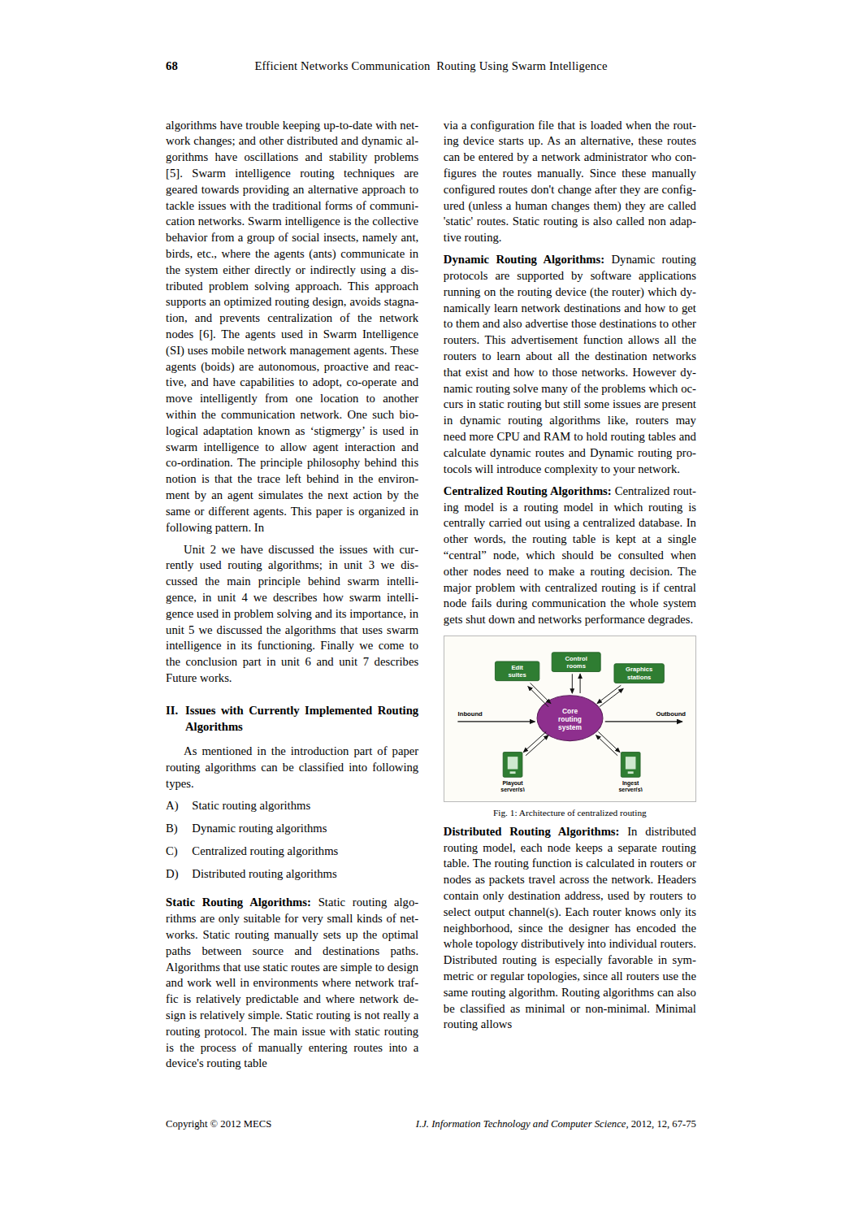68
Efficient Networks Communication Routing Using Swarm Intelligence
algorithms have trouble keeping up-to-date with network changes; and other distributed and dynamic algorithms have oscillations and stability problems [5]. Swarm intelligence routing techniques are geared towards providing an alternative approach to tackle issues with the traditional forms of communication networks. Swarm intelligence is the collective behavior from a group of social insects, namely ant, birds, etc., where the agents (ants) communicate in the system either directly or indirectly using a distributed problem solving approach. This approach supports an optimized routing design, avoids stagnation, and prevents centralization of the network nodes [6]. The agents used in Swarm Intelligence (SI) uses mobile network management agents. These agents (boids) are autonomous, proactive and reactive, and have capabilities to adopt, co-operate and move intelligently from one location to another within the communication network. One such biological adaptation known as ‘stigmergy’ is used in swarm intelligence to allow agent interaction and co-ordination. The principle philosophy behind this notion is that the trace left behind in the environment by an agent simulates the next action by the same or different agents. This paper is organized in following pattern. In
Unit 2 we have discussed the issues with currently used routing algorithms; in unit 3 we discussed the main principle behind swarm intelligence, in unit 4 we describes how swarm intelligence used in problem solving and its importance, in unit 5 we discussed the algorithms that uses swarm intelligence in its functioning. Finally we come to the conclusion part in unit 6 and unit 7 describes Future works.
II. Issues with Currently Implemented Routing Algorithms
As mentioned in the introduction part of paper routing algorithms can be classified into following types.
A) Static routing algorithms
B) Dynamic routing algorithms
C) Centralized routing algorithms
D) Distributed routing algorithms
Static Routing Algorithms: Static routing algorithms are only suitable for very small kinds of networks. Static routing manually sets up the optimal paths between source and destinations paths. Algorithms that use static routes are simple to design and work well in environments where network traffic is relatively predictable and where network design is relatively simple. Static routing is not really a routing protocol. The main issue with static routing is the process of manually entering routes into a device's routing table
via a configuration file that is loaded when the routing device starts up. As an alternative, these routes can be entered by a network administrator who configures the routes manually. Since these manually configured routes don't change after they are configured (unless a human changes them) they are called 'static' routes. Static routing is also called non adaptive routing.
Dynamic Routing Algorithms: Dynamic routing protocols are supported by software applications running on the routing device (the router) which dynamically learn network destinations and how to get to them and also advertise those destinations to other routers. This advertisement function allows all the routers to learn about all the destination networks that exist and how to those networks. However dynamic routing solve many of the problems which occurs in static routing but still some issues are present in dynamic routing algorithms like, routers may need more CPU and RAM to hold routing tables and calculate dynamic routes and Dynamic routing protocols will introduce complexity to your network.
Centralized Routing Algorithms: Centralized routing model is a routing model in which routing is centrally carried out using a centralized database. In other words, the routing table is kept at a single “central” node, which should be consulted when other nodes need to make a routing decision. The major problem with centralized routing is if central node fails during communication the whole system gets shut down and networks performance degrades.
Core routing system Edit suites Control rooms Graphics stations Playout server(s) Ingest server(s) Inbound Outbound
Fig. 1: Architecture of centralized routing
Distributed Routing Algorithms: In distributed routing model, each node keeps a separate routing table. The routing function is calculated in routers or nodes as packets travel across the network. Headers contain only destination address, used by routers to select output channel(s). Each router knows only its neighborhood, since the designer has encoded the whole topology distributively into individual routers. Distributed routing is especially favorable in symmetric or regular topologies, since all routers use the same routing algorithm. Routing algorithms can also be classified as minimal or non-minimal. Minimal routing allows
Copyright © 2012 MECS
I.J. Information Technology and Computer Science, 2012, 12, 67-75